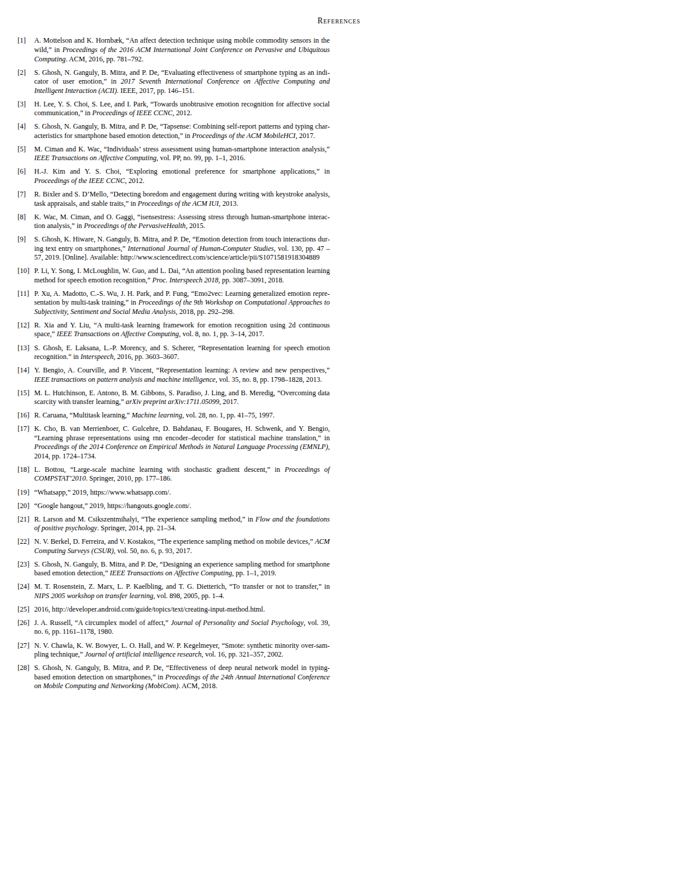References
[1] A. Mottelson and K. Hornbæk, “An affect detection technique using mobile commodity sensors in the wild,” in Proceedings of the 2016 ACM International Joint Conference on Pervasive and Ubiquitous Computing. ACM, 2016, pp. 781–792.
[2] S. Ghosh, N. Ganguly, B. Mitra, and P. De, “Evaluating effectiveness of smartphone typing as an indicator of user emotion,” in 2017 Seventh International Conference on Affective Computing and Intelligent Interaction (ACII). IEEE, 2017, pp. 146–151.
[3] H. Lee, Y. S. Choi, S. Lee, and I. Park, “Towards unobtrusive emotion recognition for affective social communication,” in Proceedings of IEEE CCNC, 2012.
[4] S. Ghosh, N. Ganguly, B. Mitra, and P. De, “Tapsense: Combining self-report patterns and typing characteristics for smartphone based emotion detection,” in Proceedings of the ACM MobileHCI, 2017.
[5] M. Ciman and K. Wac, “Individuals’ stress assessment using human-smartphone interaction analysis,” IEEE Transactions on Affective Computing, vol. PP, no. 99, pp. 1–1, 2016.
[6] H.-J. Kim and Y. S. Choi, “Exploring emotional preference for smartphone applications,” in Proceedings of the IEEE CCNC, 2012.
[7] R. Bixler and S. D’Mello, “Detecting boredom and engagement during writing with keystroke analysis, task appraisals, and stable traits,” in Proceedings of the ACM IUI, 2013.
[8] K. Wac, M. Ciman, and O. Gaggi, “isensestress: Assessing stress through human-smartphone interaction analysis,” in Proceedings of the PervasiveHealth, 2015.
[9] S. Ghosh, K. Hiware, N. Ganguly, B. Mitra, and P. De, “Emotion detection from touch interactions during text entry on smartphones,” International Journal of Human-Computer Studies, vol. 130, pp. 47 – 57, 2019. [Online]. Available: http://www.sciencedirect.com/science/article/pii/S1071581918304889
[10] P. Li, Y. Song, I. McLoughlin, W. Guo, and L. Dai, “An attention pooling based representation learning method for speech emotion recognition,” Proc. Interspeech 2018, pp. 3087–3091, 2018.
[11] P. Xu, A. Madotto, C.-S. Wu, J. H. Park, and P. Fung, “Emo2vec: Learning generalized emotion representation by multi-task training,” in Proceedings of the 9th Workshop on Computational Approaches to Subjectivity, Sentiment and Social Media Analysis, 2018, pp. 292–298.
[12] R. Xia and Y. Liu, “A multi-task learning framework for emotion recognition using 2d continuous space,” IEEE Transactions on Affective Computing, vol. 8, no. 1, pp. 3–14, 2017.
[13] S. Ghosh, E. Laksana, L.-P. Morency, and S. Scherer, “Representation learning for speech emotion recognition.” in Interspeech, 2016, pp. 3603–3607.
[14] Y. Bengio, A. Courville, and P. Vincent, “Representation learning: A review and new perspectives,” IEEE transactions on pattern analysis and machine intelligence, vol. 35, no. 8, pp. 1798–1828, 2013.
[15] M. L. Hutchinson, E. Antono, B. M. Gibbons, S. Paradiso, J. Ling, and B. Meredig, “Overcoming data scarcity with transfer learning,” arXiv preprint arXiv:1711.05099, 2017.
[16] R. Caruana, “Multitask learning,” Machine learning, vol. 28, no. 1, pp. 41–75, 1997.
[17] K. Cho, B. van Merrienboer, C. Gulcehre, D. Bahdanau, F. Bougares, H. Schwenk, and Y. Bengio, “Learning phrase representations using rnn encoder–decoder for statistical machine translation,” in Proceedings of the 2014 Conference on Empirical Methods in Natural Language Processing (EMNLP), 2014, pp. 1724–1734.
[18] L. Bottou, “Large-scale machine learning with stochastic gradient descent,” in Proceedings of COMPSTAT’2010. Springer, 2010, pp. 177–186.
[19]“Whatsapp,” 2019, https://www.whatsapp.com/.
[20]“Google hangout,” 2019, https://hangouts.google.com/.
[21] R. Larson and M. Csikszentmihalyi, “The experience sampling method,” in Flow and the foundations of positive psychology. Springer, 2014, pp. 21–34.
[22] N. V. Berkel, D. Ferreira, and V. Kostakos, “The experience sampling method on mobile devices,” ACM Computing Surveys (CSUR), vol. 50, no. 6, p. 93, 2017.
[23] S. Ghosh, N. Ganguly, B. Mitra, and P. De, “Designing an experience sampling method for smartphone based emotion detection,” IEEE Transactions on Affective Computing, pp. 1–1, 2019.
[24] M. T. Rosenstein, Z. Marx, L. P. Kaelbling, and T. G. Dietterich, “To transfer or not to transfer,” in NIPS 2005 workshop on transfer learning, vol. 898, 2005, pp. 1–4.
[25] 2016, http://developer.android.com/guide/topics/text/creating-input-method.html.
[26] J. A. Russell, “A circumplex model of affect,” Journal of Personality and Social Psychology, vol. 39, no. 6, pp. 1161–1178, 1980.
[27] N. V. Chawla, K. W. Bowyer, L. O. Hall, and W. P. Kegelmeyer, “Smote: synthetic minority over-sampling technique,” Journal of artificial intelligence research, vol. 16, pp. 321–357, 2002.
[28] S. Ghosh, N. Ganguly, B. Mitra, and P. De, “Effectiveness of deep neural network model in typing-based emotion detection on smartphones,” in Proceedings of the 24th Annual International Conference on Mobile Computing and Networking (MobiCom). ACM, 2018.